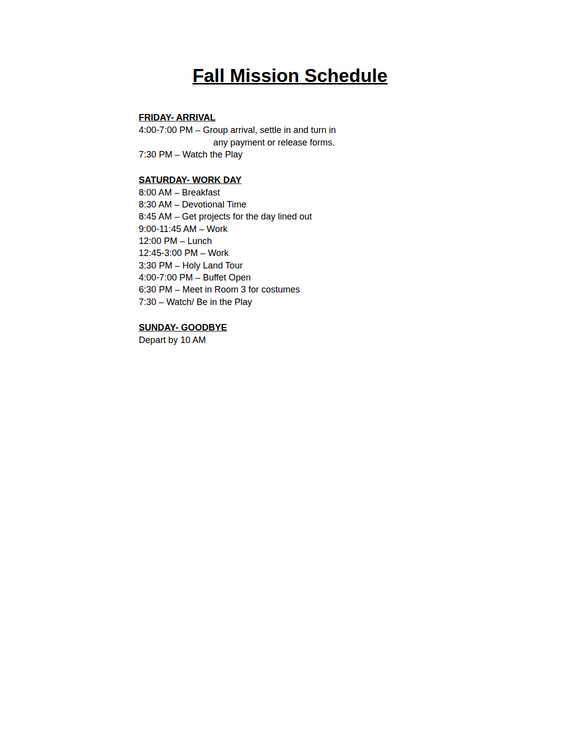Fall Mission Schedule
FRIDAY- ARRIVAL
4:00-7:00 PM – Group arrival, settle in and turn in any payment or release forms.
7:30 PM – Watch the Play
SATURDAY- WORK DAY
8:00 AM – Breakfast
8:30 AM – Devotional Time
8:45 AM – Get projects for the day lined out
9:00-11:45 AM – Work
12:00 PM – Lunch
12:45-3:00 PM – Work
3:30 PM – Holy Land Tour
4:00-7:00 PM – Buffet Open
6:30 PM – Meet in Room 3 for costumes
7:30 – Watch/ Be in the Play
SUNDAY- GOODBYE
Depart by 10 AM